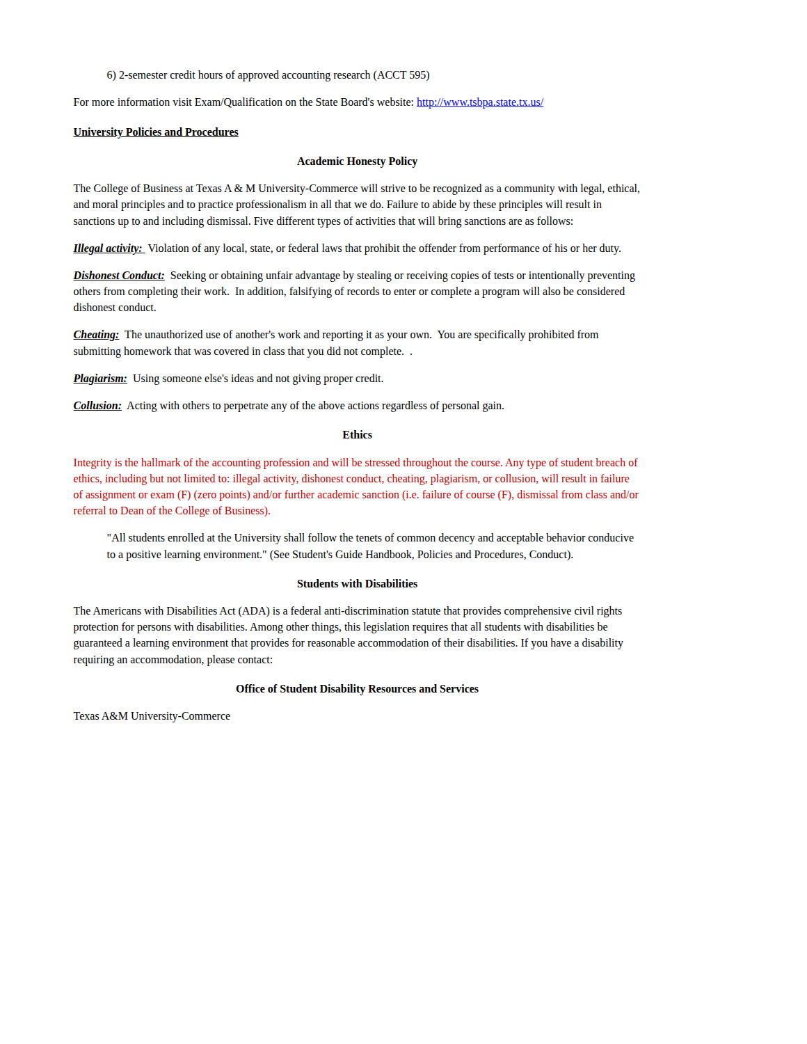6) 2-semester credit hours of approved accounting research (ACCT 595)
For more information visit Exam/Qualification on the State Board's website: http://www.tsbpa.state.tx.us/
University Policies and Procedures
Academic Honesty Policy
The College of Business at Texas A & M University-Commerce will strive to be recognized as a community with legal, ethical, and moral principles and to practice professionalism in all that we do. Failure to abide by these principles will result in sanctions up to and including dismissal. Five different types of activities that will bring sanctions are as follows:
Illegal activity: Violation of any local, state, or federal laws that prohibit the offender from performance of his or her duty.
Dishonest Conduct: Seeking or obtaining unfair advantage by stealing or receiving copies of tests or intentionally preventing others from completing their work. In addition, falsifying of records to enter or complete a program will also be considered dishonest conduct.
Cheating: The unauthorized use of another's work and reporting it as your own. You are specifically prohibited from submitting homework that was covered in class that you did not complete. .
Plagiarism: Using someone else's ideas and not giving proper credit.
Collusion: Acting with others to perpetrate any of the above actions regardless of personal gain.
Ethics
Integrity is the hallmark of the accounting profession and will be stressed throughout the course. Any type of student breach of ethics, including but not limited to: illegal activity, dishonest conduct, cheating, plagiarism, or collusion, will result in failure of assignment or exam (F) (zero points) and/or further academic sanction (i.e. failure of course (F), dismissal from class and/or referral to Dean of the College of Business).
"All students enrolled at the University shall follow the tenets of common decency and acceptable behavior conducive to a positive learning environment." (See Student's Guide Handbook, Policies and Procedures, Conduct).
Students with Disabilities
The Americans with Disabilities Act (ADA) is a federal anti-discrimination statute that provides comprehensive civil rights protection for persons with disabilities. Among other things, this legislation requires that all students with disabilities be guaranteed a learning environment that provides for reasonable accommodation of their disabilities. If you have a disability requiring an accommodation, please contact:
Office of Student Disability Resources and Services
Texas A&M University-Commerce